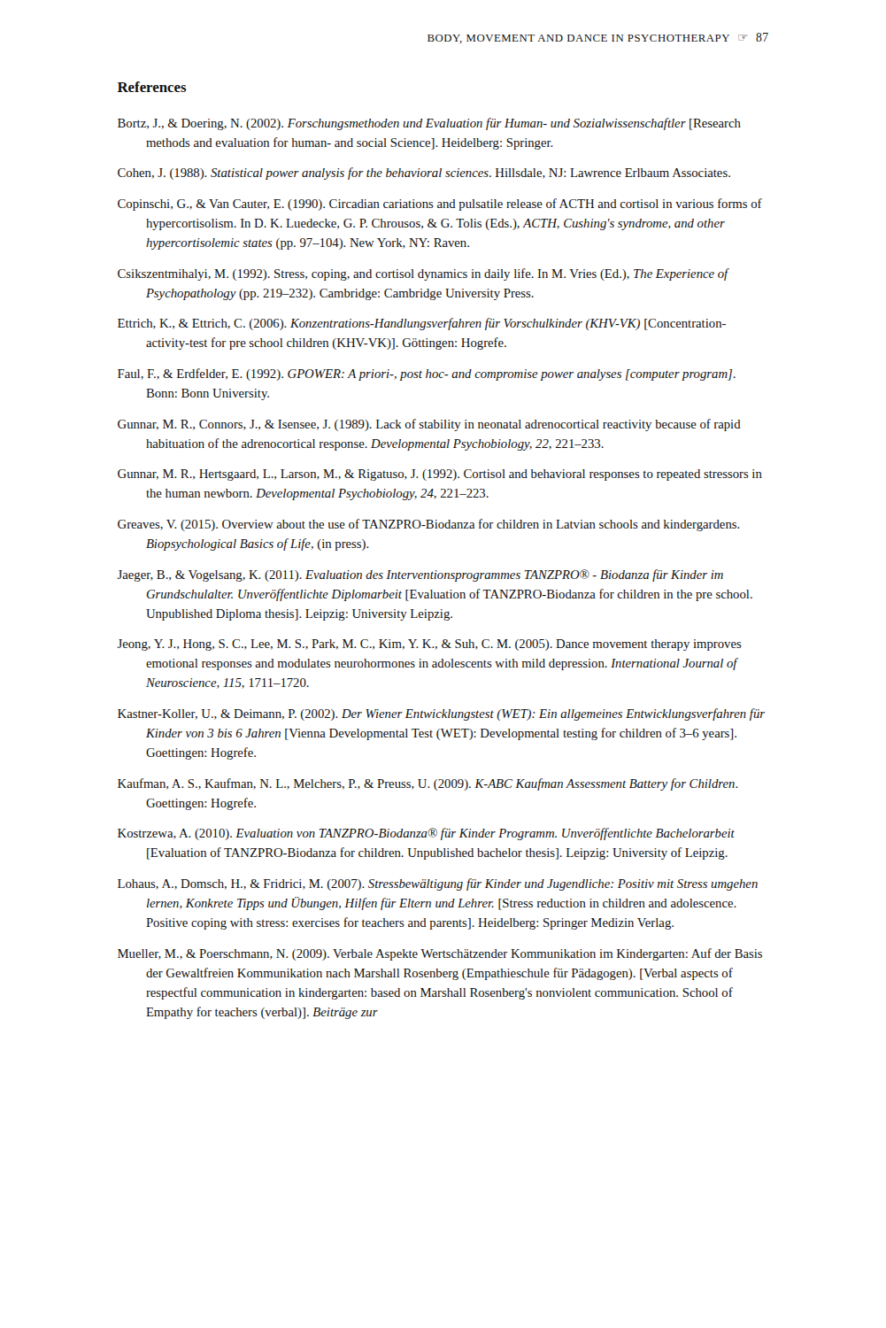Body, Movement and Dance in Psychotherapy ☞ 87
References
Bortz, J., & Doering, N. (2002). Forschungsmethoden und Evaluation für Human- und Sozialwissenschaftler [Research methods and evaluation for human- and social Science]. Heidelberg: Springer.
Cohen, J. (1988). Statistical power analysis for the behavioral sciences. Hillsdale, NJ: Lawrence Erlbaum Associates.
Copinschi, G., & Van Cauter, E. (1990). Circadian cariations and pulsatile release of ACTH and cortisol in various forms of hypercortisolism. In D. K. Luedecke, G. P. Chrousos, & G. Tolis (Eds.), ACTH, Cushing's syndrome, and other hypercortisolemic states (pp. 97–104). New York, NY: Raven.
Csikszentmihalyi, M. (1992). Stress, coping, and cortisol dynamics in daily life. In M. Vries (Ed.), The Experience of Psychopathology (pp. 219–232). Cambridge: Cambridge University Press.
Ettrich, K., & Ettrich, C. (2006). Konzentrations-Handlungsverfahren für Vorschulkinder (KHV-VK) [Concentration-activity-test for pre school children (KHV-VK)]. Göttingen: Hogrefe.
Faul, F., & Erdfelder, E. (1992). GPOWER: A priori-, post hoc- and compromise power analyses [computer program]. Bonn: Bonn University.
Gunnar, M. R., Connors, J., & Isensee, J. (1989). Lack of stability in neonatal adrenocortical reactivity because of rapid habituation of the adrenocortical response. Developmental Psychobiology, 22, 221–233.
Gunnar, M. R., Hertsgaard, L., Larson, M., & Rigatuso, J. (1992). Cortisol and behavioral responses to repeated stressors in the human newborn. Developmental Psychobiology, 24, 221–223.
Greaves, V. (2015). Overview about the use of TANZPRO-Biodanza for children in Latvian schools and kindergardens. Biopsychological Basics of Life, (in press).
Jaeger, B., & Vogelsang, K. (2011). Evaluation des Interventionsprogrammes TANZPRO® - Biodanza für Kinder im Grundschulalter. Unveröffentlichte Diplomarbeit [Evaluation of TANZPRO-Biodanza for children in the pre school. Unpublished Diploma thesis]. Leipzig: University Leipzig.
Jeong, Y. J., Hong, S. C., Lee, M. S., Park, M. C., Kim, Y. K., & Suh, C. M. (2005). Dance movement therapy improves emotional responses and modulates neurohormones in adolescents with mild depression. International Journal of Neuroscience, 115, 1711–1720.
Kastner-Koller, U., & Deimann, P. (2002). Der Wiener Entwicklungstest (WET): Ein allgemeines Entwicklungsverfahren für Kinder von 3 bis 6 Jahren [Vienna Developmental Test (WET): Developmental testing for children of 3–6 years]. Goettingen: Hogrefe.
Kaufman, A. S., Kaufman, N. L., Melchers, P., & Preuss, U. (2009). K-ABC Kaufman Assessment Battery for Children. Goettingen: Hogrefe.
Kostrzewa, A. (2010). Evaluation von TANZPRO-Biodanza® für Kinder Programm. Unveröffentlichte Bachelorarbeit [Evaluation of TANZPRO-Biodanza for children. Unpublished bachelor thesis]. Leipzig: University of Leipzig.
Lohaus, A., Domsch, H., & Fridrici, M. (2007). Stressbewältigung für Kinder und Jugendliche: Positiv mit Stress umgehen lernen, Konkrete Tipps und Übungen, Hilfen für Eltern und Lehrer. [Stress reduction in children and adolescence. Positive coping with stress: exercises for teachers and parents]. Heidelberg: Springer Medizin Verlag.
Mueller, M., & Poerschmann, N. (2009). Verbale Aspekte Wertschätzender Kommunikation im Kindergarten: Auf der Basis der Gewaltfreien Kommunikation nach Marshall Rosenberg (Empathieschule für Pädagogen). [Verbal aspects of respectful communication in kindergarten: based on Marshall Rosenberg's nonviolent communication. School of Empathy for teachers (verbal)]. Beiträge zur